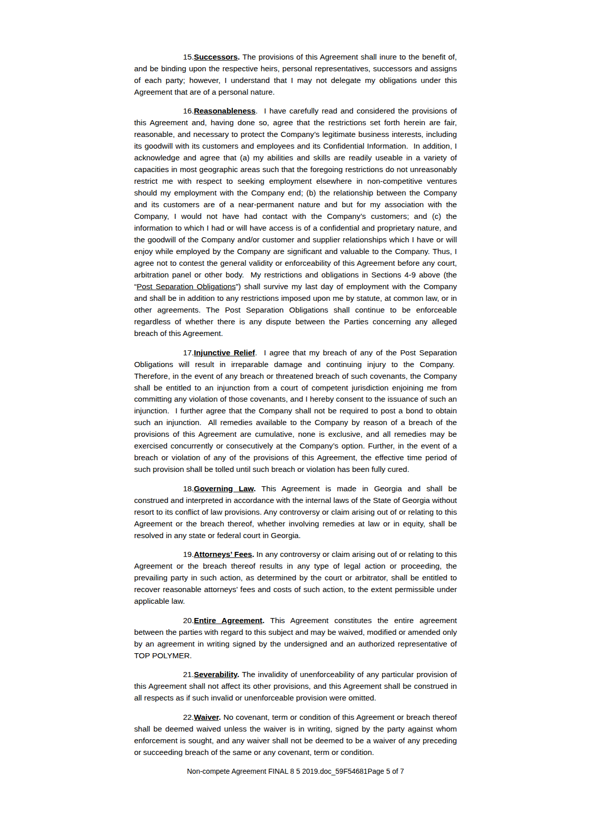15. Successors. The provisions of this Agreement shall inure to the benefit of, and be binding upon the respective heirs, personal representatives, successors and assigns of each party; however, I understand that I may not delegate my obligations under this Agreement that are of a personal nature.
16. Reasonableness. I have carefully read and considered the provisions of this Agreement and, having done so, agree that the restrictions set forth herein are fair, reasonable, and necessary to protect the Company’s legitimate business interests, including its goodwill with its customers and employees and its Confidential Information. In addition, I acknowledge and agree that (a) my abilities and skills are readily useable in a variety of capacities in most geographic areas such that the foregoing restrictions do not unreasonably restrict me with respect to seeking employment elsewhere in non-competitive ventures should my employment with the Company end; (b) the relationship between the Company and its customers are of a near-permanent nature and but for my association with the Company, I would not have had contact with the Company’s customers; and (c) the information to which I had or will have access is of a confidential and proprietary nature, and the goodwill of the Company and/or customer and supplier relationships which I have or will enjoy while employed by the Company are significant and valuable to the Company. Thus, I agree not to contest the general validity or enforceability of this Agreement before any court, arbitration panel or other body. My restrictions and obligations in Sections 4-9 above (the “Post Separation Obligations”) shall survive my last day of employment with the Company and shall be in addition to any restrictions imposed upon me by statute, at common law, or in other agreements. The Post Separation Obligations shall continue to be enforceable regardless of whether there is any dispute between the Parties concerning any alleged breach of this Agreement.
17. Injunctive Relief. I agree that my breach of any of the Post Separation Obligations will result in irreparable damage and continuing injury to the Company. Therefore, in the event of any breach or threatened breach of such covenants, the Company shall be entitled to an injunction from a court of competent jurisdiction enjoining me from committing any violation of those covenants, and I hereby consent to the issuance of such an injunction. I further agree that the Company shall not be required to post a bond to obtain such an injunction. All remedies available to the Company by reason of a breach of the provisions of this Agreement are cumulative, none is exclusive, and all remedies may be exercised concurrently or consecutively at the Company’s option. Further, in the event of a breach or violation of any of the provisions of this Agreement, the effective time period of such provision shall be tolled until such breach or violation has been fully cured.
18. Governing Law. This Agreement is made in Georgia and shall be construed and interpreted in accordance with the internal laws of the State of Georgia without resort to its conflict of law provisions. Any controversy or claim arising out of or relating to this Agreement or the breach thereof, whether involving remedies at law or in equity, shall be resolved in any state or federal court in Georgia.
19. Attorneys’ Fees. In any controversy or claim arising out of or relating to this Agreement or the breach thereof results in any type of legal action or proceeding, the prevailing party in such action, as determined by the court or arbitrator, shall be entitled to recover reasonable attorneys’ fees and costs of such action, to the extent permissible under applicable law.
20. Entire Agreement. This Agreement constitutes the entire agreement between the parties with regard to this subject and may be waived, modified or amended only by an agreement in writing signed by the undersigned and an authorized representative of TOP POLYMER.
21. Severability. The invalidity of unenforceability of any particular provision of this Agreement shall not affect its other provisions, and this Agreement shall be construed in all respects as if such invalid or unenforceable provision were omitted.
22. Waiver. No covenant, term or condition of this Agreement or breach thereof shall be deemed waived unless the waiver is in writing, signed by the party against whom enforcement is sought, and any waiver shall not be deemed to be a waiver of any preceding or succeeding breach of the same or any covenant, term or condition.
Non-compete Agreement FINAL 8 5 2019.doc_59F54681Page 5 of 7